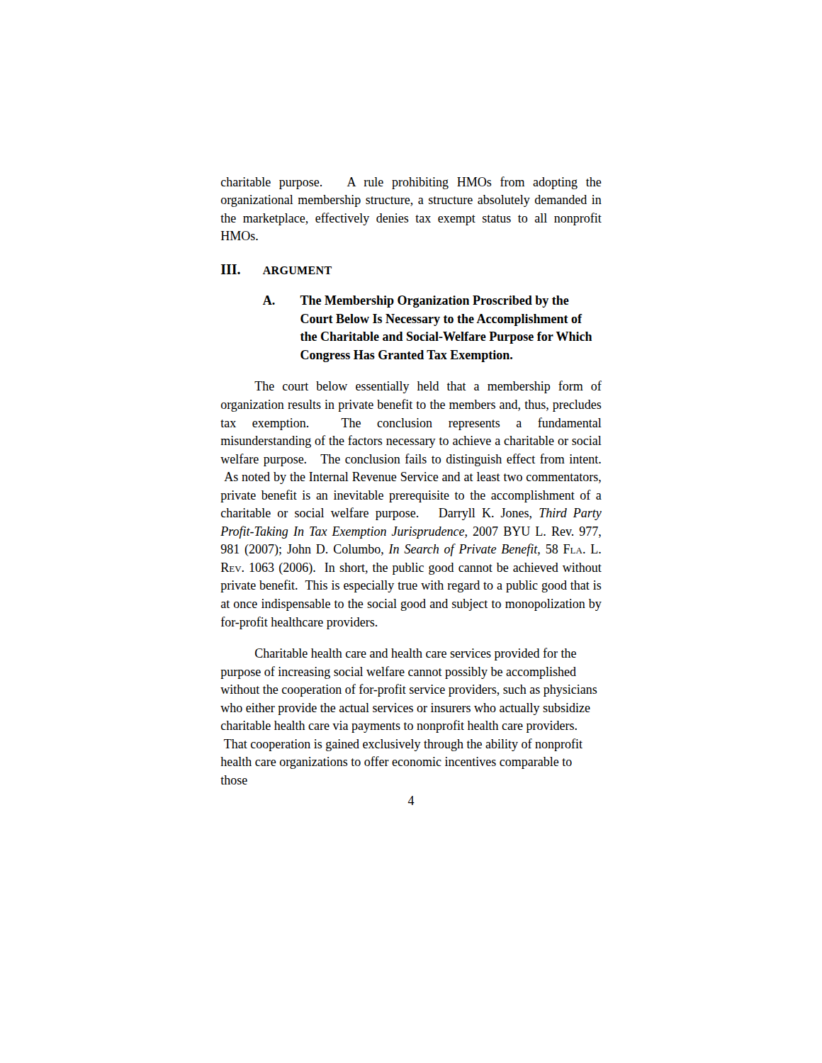charitable purpose. A rule prohibiting HMOs from adopting the organizational membership structure, a structure absolutely demanded in the marketplace, effectively denies tax exempt status to all nonprofit HMOs.
III.
ARGUMENT
A.
The Membership Organization Proscribed by the Court Below Is Necessary to the Accomplishment of the Charitable and Social-Welfare Purpose for Which Congress Has Granted Tax Exemption.
The court below essentially held that a membership form of organization results in private benefit to the members and, thus, precludes tax exemption. The conclusion represents a fundamental misunderstanding of the factors necessary to achieve a charitable or social welfare purpose. The conclusion fails to distinguish effect from intent. As noted by the Internal Revenue Service and at least two commentators, private benefit is an inevitable prerequisite to the accomplishment of a charitable or social welfare purpose. Darryll K. Jones, Third Party Profit-Taking In Tax Exemption Jurisprudence, 2007 BYU L. Rev. 977, 981 (2007); John D. Columbo, In Search of Private Benefit, 58 Fla. L. Rev. 1063 (2006). In short, the public good cannot be achieved without private benefit. This is especially true with regard to a public good that is at once indispensable to the social good and subject to monopolization by for-profit healthcare providers.
Charitable health care and health care services provided for the purpose of increasing social welfare cannot possibly be accomplished without the cooperation of for-profit service providers, such as physicians who either provide the actual services or insurers who actually subsidize charitable health care via payments to nonprofit health care providers. That cooperation is gained exclusively through the ability of nonprofit health care organizations to offer economic incentives comparable to those
4